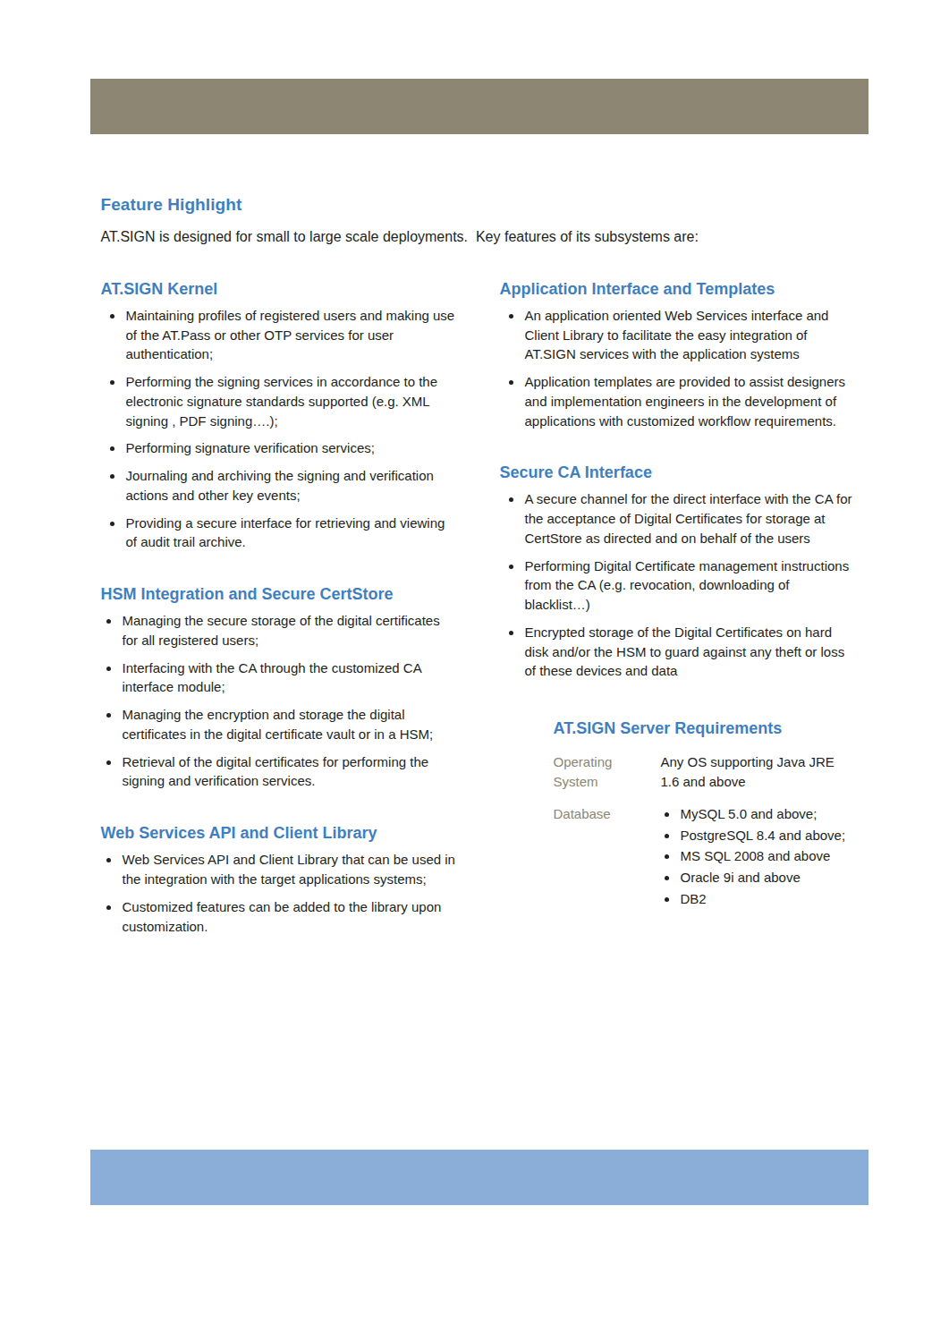Feature Highlight
AT.SIGN is designed for small to large scale deployments. Key features of its subsystems are:
AT.SIGN Kernel
Maintaining profiles of registered users and making use of the AT.Pass or other OTP services for user authentication;
Performing the signing services in accordance to the electronic signature standards supported (e.g. XML signing , PDF signing….);
Performing signature verification services;
Journaling and archiving the signing and verification actions and other key events;
Providing a secure interface for retrieving and viewing of audit trail archive.
HSM Integration and Secure CertStore
Managing the secure storage of the digital certificates for all registered users;
Interfacing with the CA through the customized CA interface module;
Managing the encryption and storage the digital certificates in the digital certificate vault or in a HSM;
Retrieval of the digital certificates for performing the signing and verification services.
Web Services API and Client Library
Web Services API and Client Library that can be used in the integration with the target applications systems;
Customized features can be added to the library upon customization.
Application Interface and Templates
An application oriented Web Services interface and Client Library to facilitate the easy integration of AT.SIGN services with the application systems
Application templates are provided to assist designers and implementation engineers in the development of applications with customized workflow requirements.
Secure CA Interface
A secure channel for the direct interface with the CA for the acceptance of Digital Certificates for storage at CertStore as directed and on behalf of the users
Performing Digital Certificate management instructions from the CA (e.g. revocation, downloading of blacklist…)
Encrypted storage of the Digital Certificates on hard disk and/or the HSM to guard against any theft or loss of these devices and data
AT.SIGN Server Requirements
| Operating System | Any OS supporting Java JRE 1.6 and above |
| Database | MySQL 5.0 and above; PostgreSQL 8.4 and above; MS SQL 2008 and above Oracle 9i and above DB2 |